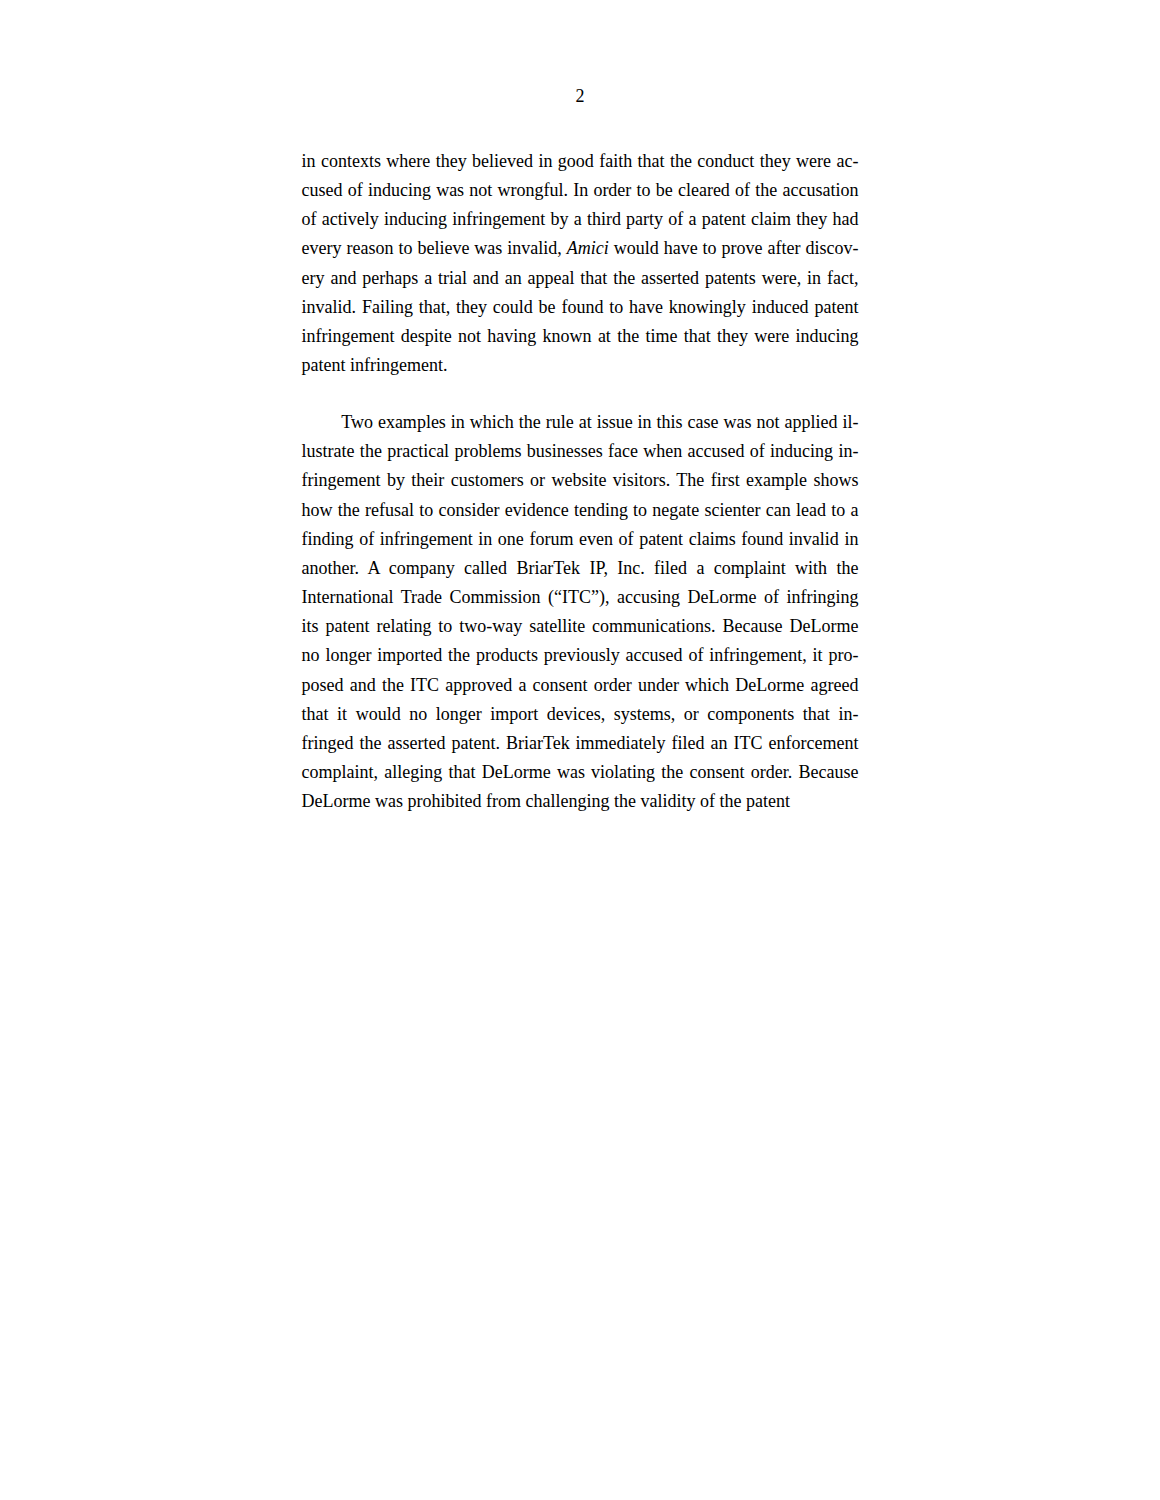2
in contexts where they believed in good faith that the conduct they were accused of inducing was not wrongful. In order to be cleared of the accusation of actively inducing infringement by a third party of a patent claim they had every reason to believe was invalid, Amici would have to prove after discovery and perhaps a trial and an appeal that the asserted patents were, in fact, invalid. Failing that, they could be found to have knowingly induced patent infringement despite not having known at the time that they were inducing patent infringement.
Two examples in which the rule at issue in this case was not applied illustrate the practical problems businesses face when accused of inducing infringement by their customers or website visitors. The first example shows how the refusal to consider evidence tending to negate scienter can lead to a finding of infringement in one forum even of patent claims found invalid in another. A company called BriarTek IP, Inc. filed a complaint with the International Trade Commission (“ITC”), accusing DeLorme of infringing its patent relating to two-way satellite communications. Because DeLorme no longer imported the products previously accused of infringement, it proposed and the ITC approved a consent order under which DeLorme agreed that it would no longer import devices, systems, or components that infringed the asserted patent. BriarTek immediately filed an ITC enforcement complaint, alleging that DeLorme was violating the consent order. Because DeLorme was prohibited from challenging the validity of the patent